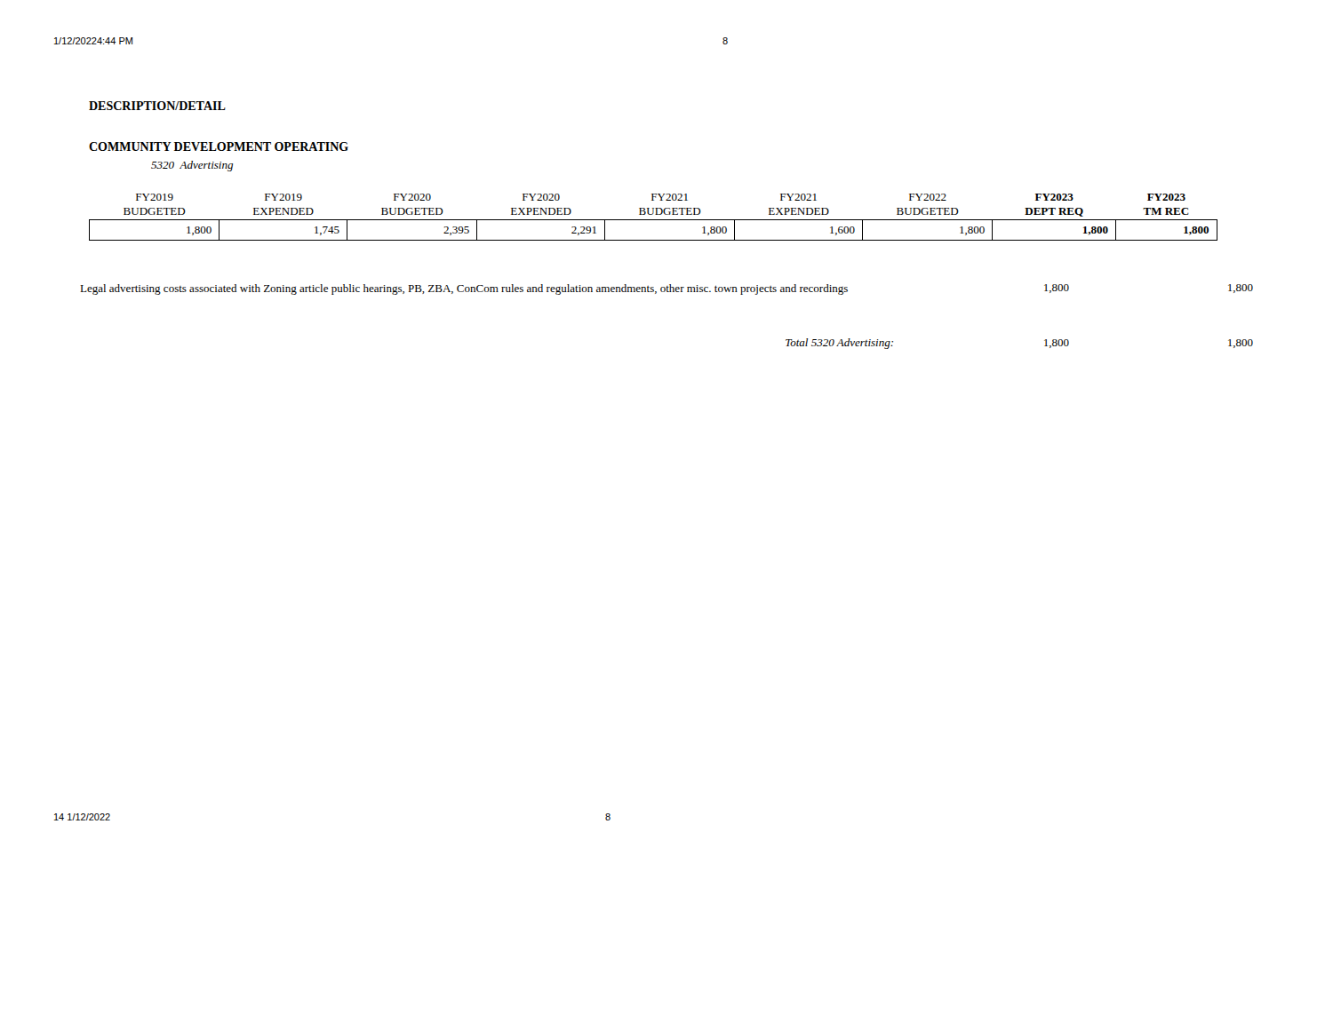1/12/20224:44 PM
8
DESCRIPTION/DETAIL
COMMUNITY DEVELOPMENT OPERATING
5320 Advertising
| FY2019 BUDGETED | FY2019 EXPENDED | FY2020 BUDGETED | FY2020 EXPENDED | FY2021 BUDGETED | FY2021 EXPENDED | FY2022 BUDGETED | FY2023 DEPT REQ | FY2023 TM REC |
| --- | --- | --- | --- | --- | --- | --- | --- | --- |
| 1,800 | 1,745 | 2,395 | 2,291 | 1,800 | 1,600 | 1,800 | 1,800 | 1,800 |
| Legal advertising costs associated with Zoning article public hearings, PB, ZBA, ConCom rules and regulation amendments, other misc. town projects and recordings | 1,800 | 1,800 |
| Total 5320 Advertising: | 1,800 | 1,800 |
14 1/12/2022
8